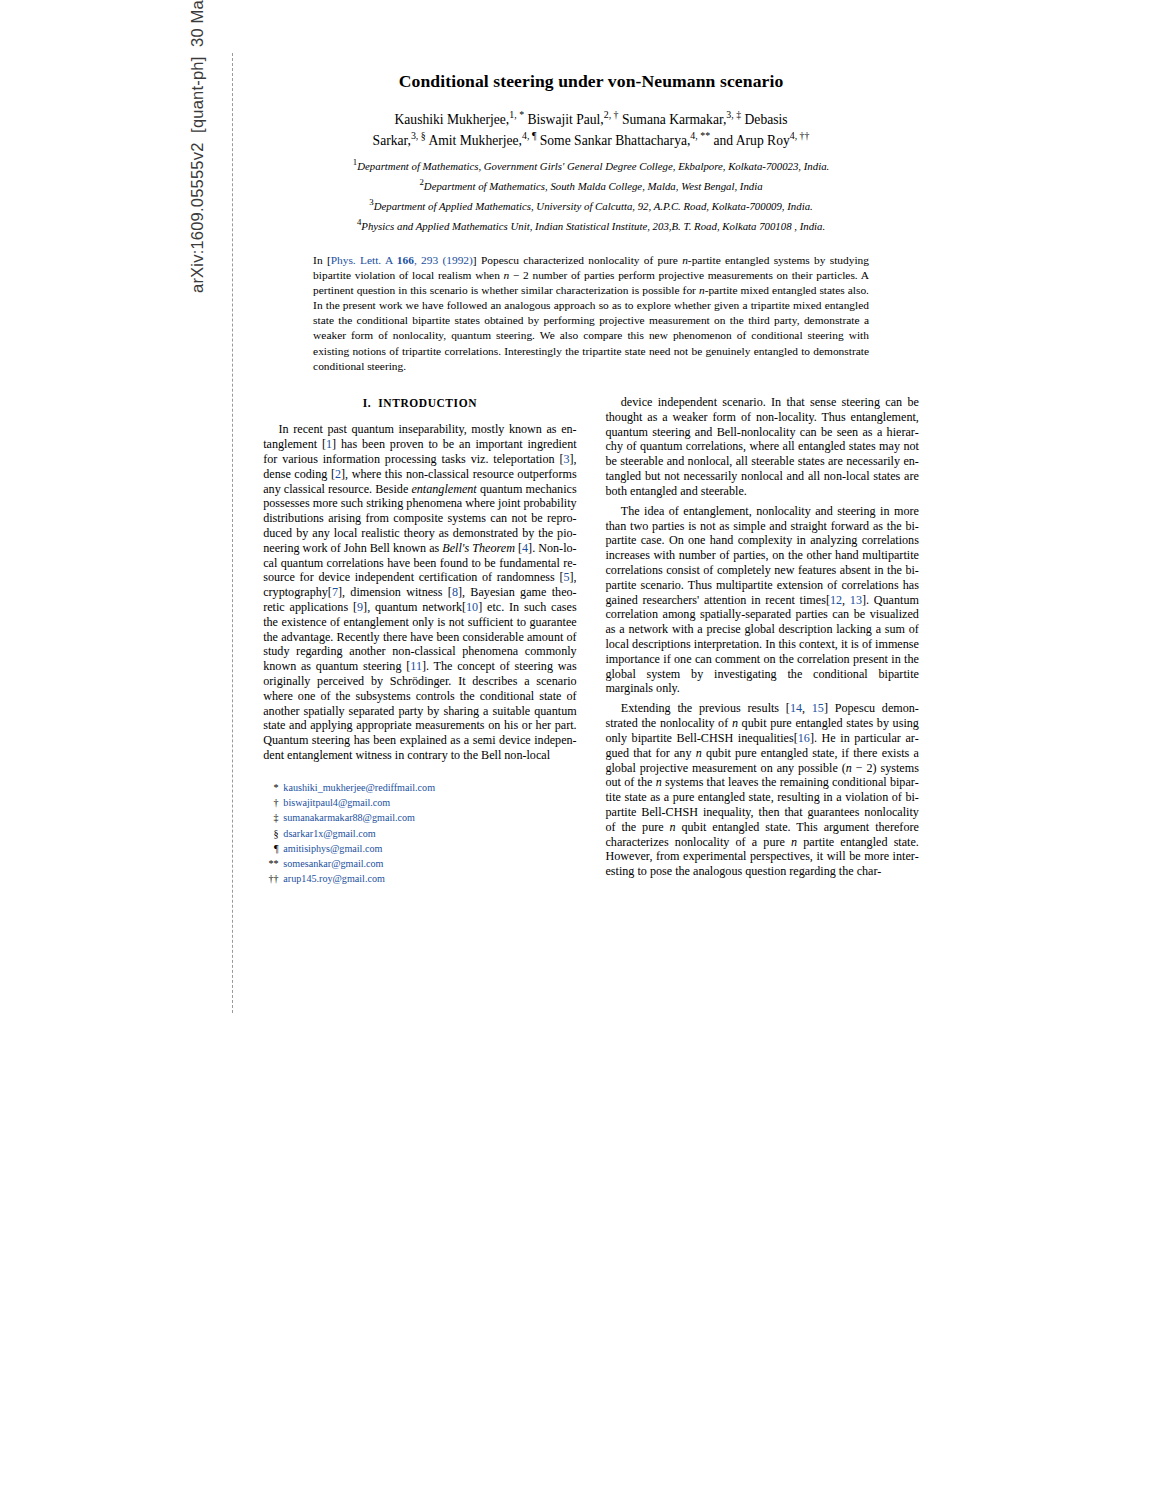arXiv:1609.05555v2 [quant-ph] 30 Mar 2017
Conditional steering under von-Neumann scenario
Kaushiki Mukherjee,1, * Biswajit Paul,2, † Sumana Karmakar,3, ‡ Debasis
Sarkar,3, § Amit Mukherjee,4, ¶ Some Sankar Bhattacharya,4, ** and Arup Roy4, ††
1Department of Mathematics, Government Girls' General Degree College, Ekbalpore, Kolkata-700023, India.
2Department of Mathematics, South Malda College, Malda, West Bengal, India
3Department of Applied Mathematics, University of Calcutta, 92, A.P.C. Road, Kolkata-700009, India.
4Physics and Applied Mathematics Unit, Indian Statistical Institute, 203,B. T. Road, Kolkata 700108 , India.
In [Phys. Lett. A 166, 293 (1992)] Popescu characterized nonlocality of pure n-partite entangled systems by studying bipartite violation of local realism when n − 2 number of parties perform projective measurements on their particles. A pertinent question in this scenario is whether similar characterization is possible for n-partite mixed entangled states also. In the present work we have followed an analogous approach so as to explore whether given a tripartite mixed entangled state the conditional bipartite states obtained by performing projective measurement on the third party, demonstrate a weaker form of nonlocality, quantum steering. We also compare this new phenomenon of conditional steering with existing notions of tripartite correlations. Interestingly the tripartite state need not be genuinely entangled to demonstrate conditional steering.
I. INTRODUCTION
In recent past quantum inseparability, mostly known as entanglement [1] has been proven to be an important ingredient for various information processing tasks viz. teleportation [3], dense coding [2], where this non-classical resource outperforms any classical resource. Beside entanglement quantum mechanics possesses more such striking phenomena where joint probability distributions arising from composite systems can not be reproduced by any local realistic theory as demonstrated by the pioneering work of John Bell known as Bell's Theorem [4]. Non-local quantum correlations have been found to be fundamental resource for device independent certification of randomness [5], cryptography[7], dimension witness [8], Bayesian game theoretic applications [9], quantum network[10] etc. In such cases the existence of entanglement only is not sufficient to guarantee the advantage. Recently there have been considerable amount of study regarding another non-classical phenomena commonly known as quantum steering [11]. The concept of steering was originally perceived by Schrödinger. It describes a scenario where one of the subsystems controls the conditional state of another spatially separated party by sharing a suitable quantum state and applying appropriate measurements on his or her part. Quantum steering has been explained as a semi device independent entanglement witness in contrary to the Bell non-local
*kaushiki_mukherjee@rediffmail.com
†biswajitpaul4@gmail.com
‡sumanakarmakar88@gmail.com
§dsarkar1x@gmail.com
¶amitisiphys@gmail.com
**somesankar@gmail.com
††arup145.roy@gmail.com
device independent scenario. In that sense steering can be thought as a weaker form of non-locality. Thus entanglement, quantum steering and Bell-nonlocality can be seen as a hierarchy of quantum correlations, where all entangled states may not be steerable and nonlocal, all steerable states are necessarily entangled but not necessarily nonlocal and all non-local states are both entangled and steerable.
The idea of entanglement, nonlocality and steering in more than two parties is not as simple and straight forward as the bi-partite case. On one hand complexity in analyzing correlations increases with number of parties, on the other hand multipartite correlations consist of completely new features absent in the bi-partite scenario. Thus multipartite extension of correlations has gained researchers' attention in recent times[12, 13]. Quantum correlation among spatially-separated parties can be visualized as a network with a precise global description lacking a sum of local descriptions interpretation. In this context, it is of immense importance if one can comment on the correlation present in the global system by investigating the conditional bipartite marginals only.
Extending the previous results [14, 15] Popescu demonstrated the nonlocality of n qubit pure entangled states by using only bipartite Bell-CHSH inequalities[16]. He in particular argued that for any n qubit pure entangled state, if there exists a global projective measurement on any possible (n − 2) systems out of the n systems that leaves the remaining conditional bipartite state as a pure entangled state, resulting in a violation of bipartite Bell-CHSH inequality, then that guarantees nonlocality of the pure n qubit entangled state. This argument therefore characterizes nonlocality of a pure n partite entangled state. However, from experimental perspectives, it will be more interesting to pose the analogous question regarding the char-